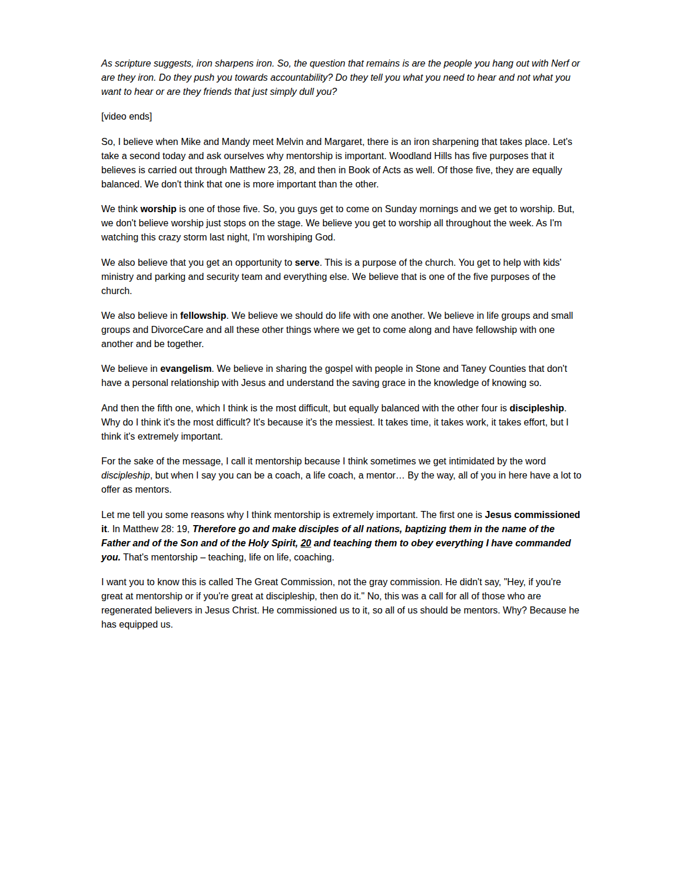As scripture suggests, iron sharpens iron. So, the question that remains is are the people you hang out with Nerf or are they iron. Do they push you towards accountability? Do they tell you what you need to hear and not what you want to hear or are they friends that just simply dull you?
[video ends]
So, I believe when Mike and Mandy meet Melvin and Margaret, there is an iron sharpening that takes place. Let's take a second today and ask ourselves why mentorship is important. Woodland Hills has five purposes that it believes is carried out through Matthew 23, 28, and then in Book of Acts as well. Of those five, they are equally balanced. We don't think that one is more important than the other.
We think worship is one of those five. So, you guys get to come on Sunday mornings and we get to worship. But, we don't believe worship just stops on the stage. We believe you get to worship all throughout the week. As I'm watching this crazy storm last night, I'm worshiping God.
We also believe that you get an opportunity to serve. This is a purpose of the church. You get to help with kids' ministry and parking and security team and everything else. We believe that is one of the five purposes of the church.
We also believe in fellowship. We believe we should do life with one another. We believe in life groups and small groups and DivorceCare and all these other things where we get to come along and have fellowship with one another and be together.
We believe in evangelism. We believe in sharing the gospel with people in Stone and Taney Counties that don't have a personal relationship with Jesus and understand the saving grace in the knowledge of knowing so.
And then the fifth one, which I think is the most difficult, but equally balanced with the other four is discipleship. Why do I think it's the most difficult? It's because it's the messiest. It takes time, it takes work, it takes effort, but I think it's extremely important.
For the sake of the message, I call it mentorship because I think sometimes we get intimidated by the word discipleship, but when I say you can be a coach, a life coach, a mentor… By the way, all of you in here have a lot to offer as mentors.
Let me tell you some reasons why I think mentorship is extremely important. The first one is Jesus commissioned it. In Matthew 28: 19, Therefore go and make disciples of all nations, baptizing them in the name of the Father and of the Son and of the Holy Spirit, 20 and teaching them to obey everything I have commanded you. That's mentorship – teaching, life on life, coaching.
I want you to know this is called The Great Commission, not the gray commission. He didn't say, "Hey, if you're great at mentorship or if you're great at discipleship, then do it." No, this was a call for all of those who are regenerated believers in Jesus Christ. He commissioned us to it, so all of us should be mentors. Why? Because he has equipped us.